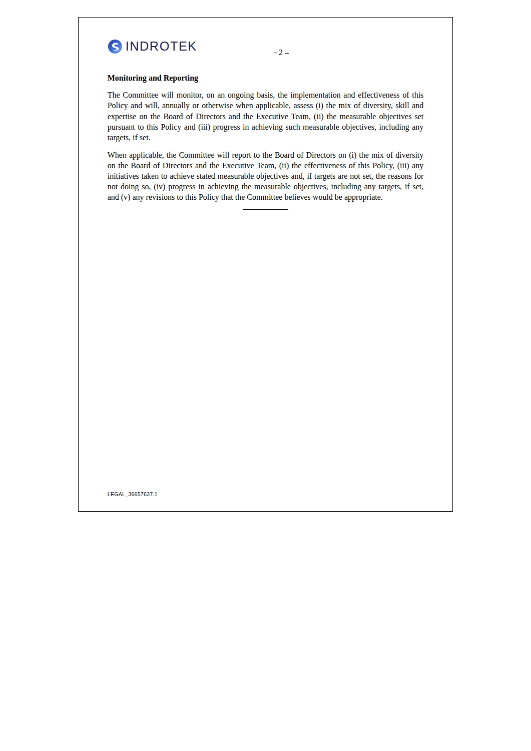INDROTEK
- 2 –
Monitoring and Reporting
The Committee will monitor, on an ongoing basis, the implementation and effectiveness of this Policy and will, annually or otherwise when applicable, assess (i) the mix of diversity, skill and expertise on the Board of Directors and the Executive Team, (ii) the measurable objectives set pursuant to this Policy and (iii) progress in achieving such measurable objectives, including any targets, if set.
When applicable, the Committee will report to the Board of Directors on (i) the mix of diversity on the Board of Directors and the Executive Team, (ii) the effectiveness of this Policy, (iii) any initiatives taken to achieve stated measurable objectives and, if targets are not set, the reasons for not doing so, (iv) progress in achieving the measurable objectives, including any targets, if set, and (v) any revisions to this Policy that the Committee believes would be appropriate.
LEGAL_36657637.1